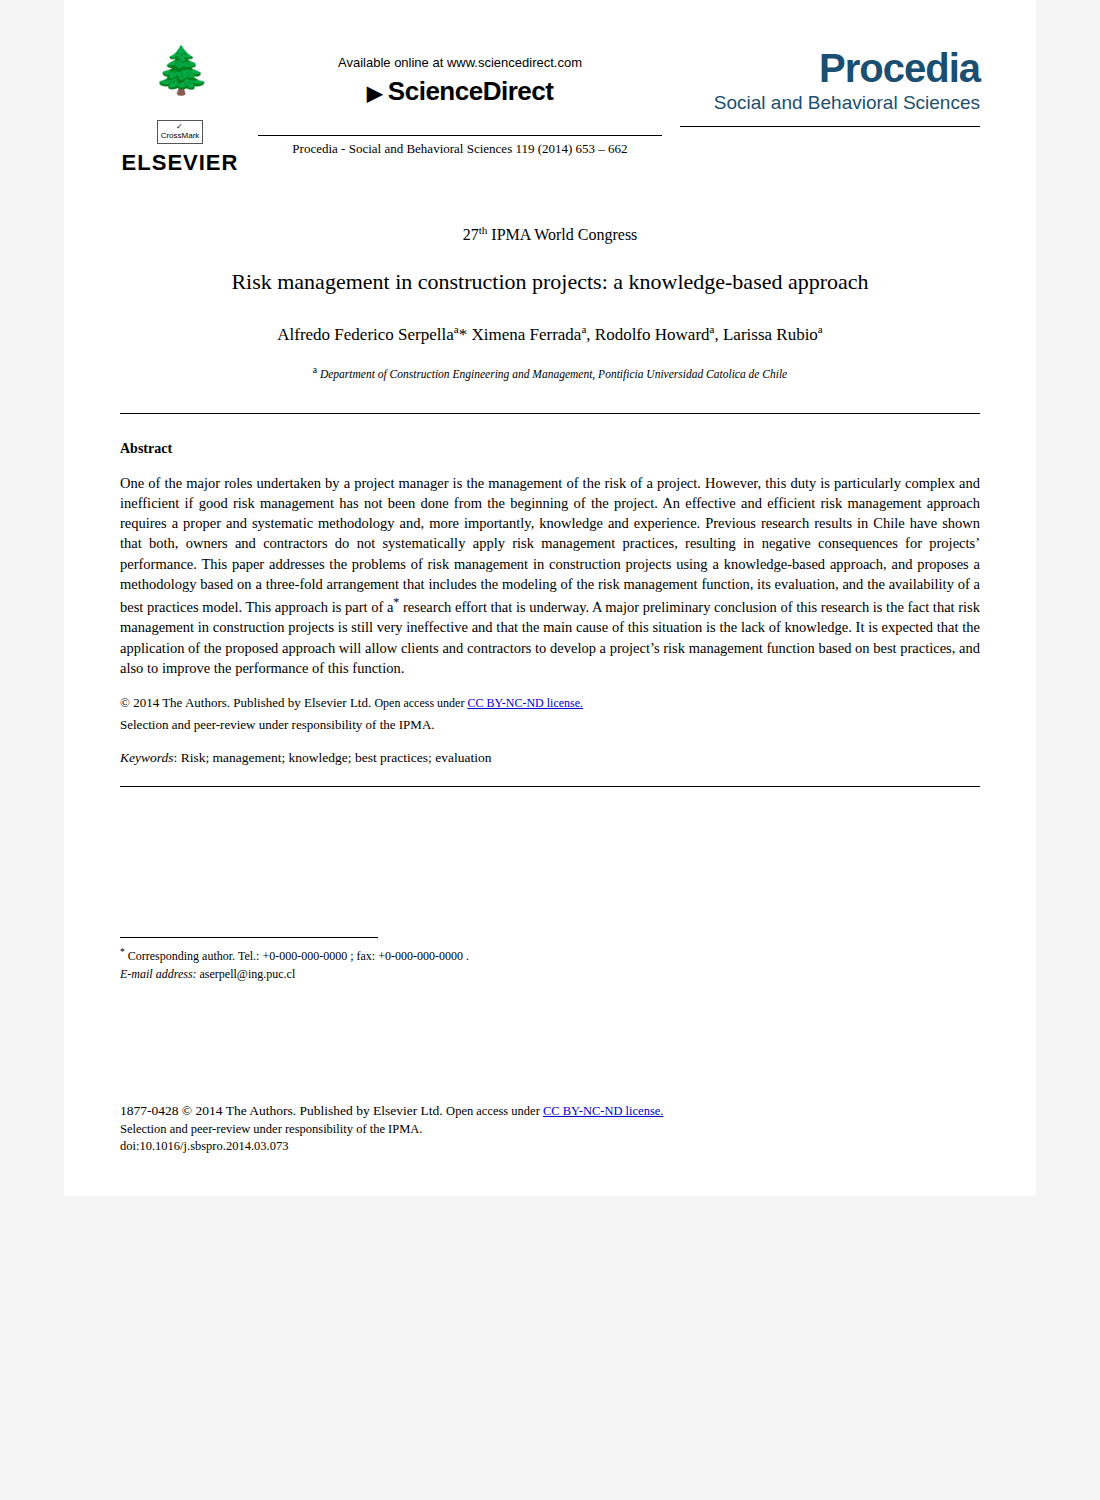🌲
✓CrossMark
ELSEVIER
Available online at www.sciencedirect.com
▶ ScienceDirect
Procedia - Social and Behavioral Sciences 119 (2014) 653 – 662
Procedia
Social and Behavioral Sciences
27th IPMA World Congress
Risk management in construction projects: a knowledge-based approach
Alfredo Federico Serpellaa* Ximena Ferradaa, Rodolfo Howarda, Larissa Rubioa
a Department of Construction Engineering and Management, Pontificia Universidad Catolica de Chile
Abstract
One of the major roles undertaken by a project manager is the management of the risk of a project. However, this duty is particularly complex and inefficient if good risk management has not been done from the beginning of the project. An effective and efficient risk management approach requires a proper and systematic methodology and, more importantly, knowledge and experience. Previous research results in Chile have shown that both, owners and contractors do not systematically apply risk management practices, resulting in negative consequences for projects’ performance. This paper addresses the problems of risk management in construction projects using a knowledge-based approach, and proposes a methodology based on a three-fold arrangement that includes the modeling of the risk management function, its evaluation, and the availability of a best practices model. This approach is part of a* research effort that is underway. A major preliminary conclusion of this research is the fact that risk management in construction projects is still very ineffective and that the main cause of this situation is the lack of knowledge. It is expected that the application of the proposed approach will allow clients and contractors to develop a project’s risk management function based on best practices, and also to improve the performance of this function.
© 2014 The Authors. Published by Elsevier Ltd. Open access under CC BY-NC-ND license.
Selection and peer-review under responsibility of the IPMA.
Keywords: Risk; management; knowledge; best practices; evaluation
* Corresponding author. Tel.: +0-000-000-0000 ; fax: +0-000-000-0000 .
E-mail address: aserpell@ing.puc.cl
1877-0428 © 2014 The Authors. Published by Elsevier Ltd. Open access under CC BY-NC-ND license.
Selection and peer-review under responsibility of the IPMA.
doi:10.1016/j.sbspro.2014.03.073